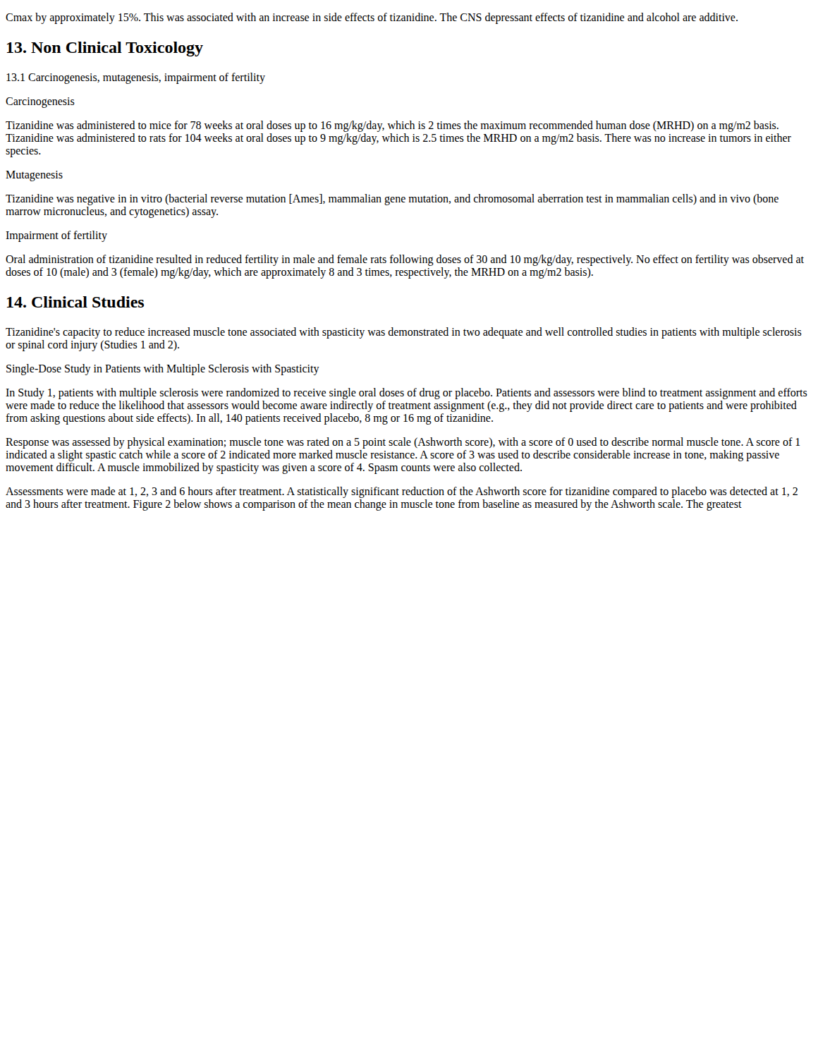Cmax by approximately 15%. This was associated with an increase in side effects of tizanidine. The CNS depressant effects of tizanidine and alcohol are additive.
13. Non Clinical Toxicology
13.1 Carcinogenesis, mutagenesis, impairment of fertility
Carcinogenesis
Tizanidine was administered to mice for 78 weeks at oral doses up to 16 mg/kg/day, which is 2 times the maximum recommended human dose (MRHD) on a mg/m2 basis. Tizanidine was administered to rats for 104 weeks at oral doses up to 9 mg/kg/day, which is 2.5 times the MRHD on a mg/m2 basis. There was no increase in tumors in either species.
Mutagenesis
Tizanidine was negative in in vitro (bacterial reverse mutation [Ames], mammalian gene mutation, and chromosomal aberration test in mammalian cells) and in vivo (bone marrow micronucleus, and cytogenetics) assay.
Impairment of fertility
Oral administration of tizanidine resulted in reduced fertility in male and female rats following doses of 30 and 10 mg/kg/day, respectively. No effect on fertility was observed at doses of 10 (male) and 3 (female) mg/kg/day, which are approximately 8 and 3 times, respectively, the MRHD on a mg/m2 basis).
14. Clinical Studies
Tizanidine's capacity to reduce increased muscle tone associated with spasticity was demonstrated in two adequate and well controlled studies in patients with multiple sclerosis or spinal cord injury (Studies 1 and 2).
Single-Dose Study in Patients with Multiple Sclerosis with Spasticity
In Study 1, patients with multiple sclerosis were randomized to receive single oral doses of drug or placebo. Patients and assessors were blind to treatment assignment and efforts were made to reduce the likelihood that assessors would become aware indirectly of treatment assignment (e.g., they did not provide direct care to patients and were prohibited from asking questions about side effects). In all, 140 patients received placebo, 8 mg or 16 mg of tizanidine.
Response was assessed by physical examination; muscle tone was rated on a 5 point scale (Ashworth score), with a score of 0 used to describe normal muscle tone. A score of 1 indicated a slight spastic catch while a score of 2 indicated more marked muscle resistance. A score of 3 was used to describe considerable increase in tone, making passive movement difficult. A muscle immobilized by spasticity was given a score of 4. Spasm counts were also collected.
Assessments were made at 1, 2, 3 and 6 hours after treatment. A statistically significant reduction of the Ashworth score for tizanidine compared to placebo was detected at 1, 2 and 3 hours after treatment. Figure 2 below shows a comparison of the mean change in muscle tone from baseline as measured by the Ashworth scale. The greatest